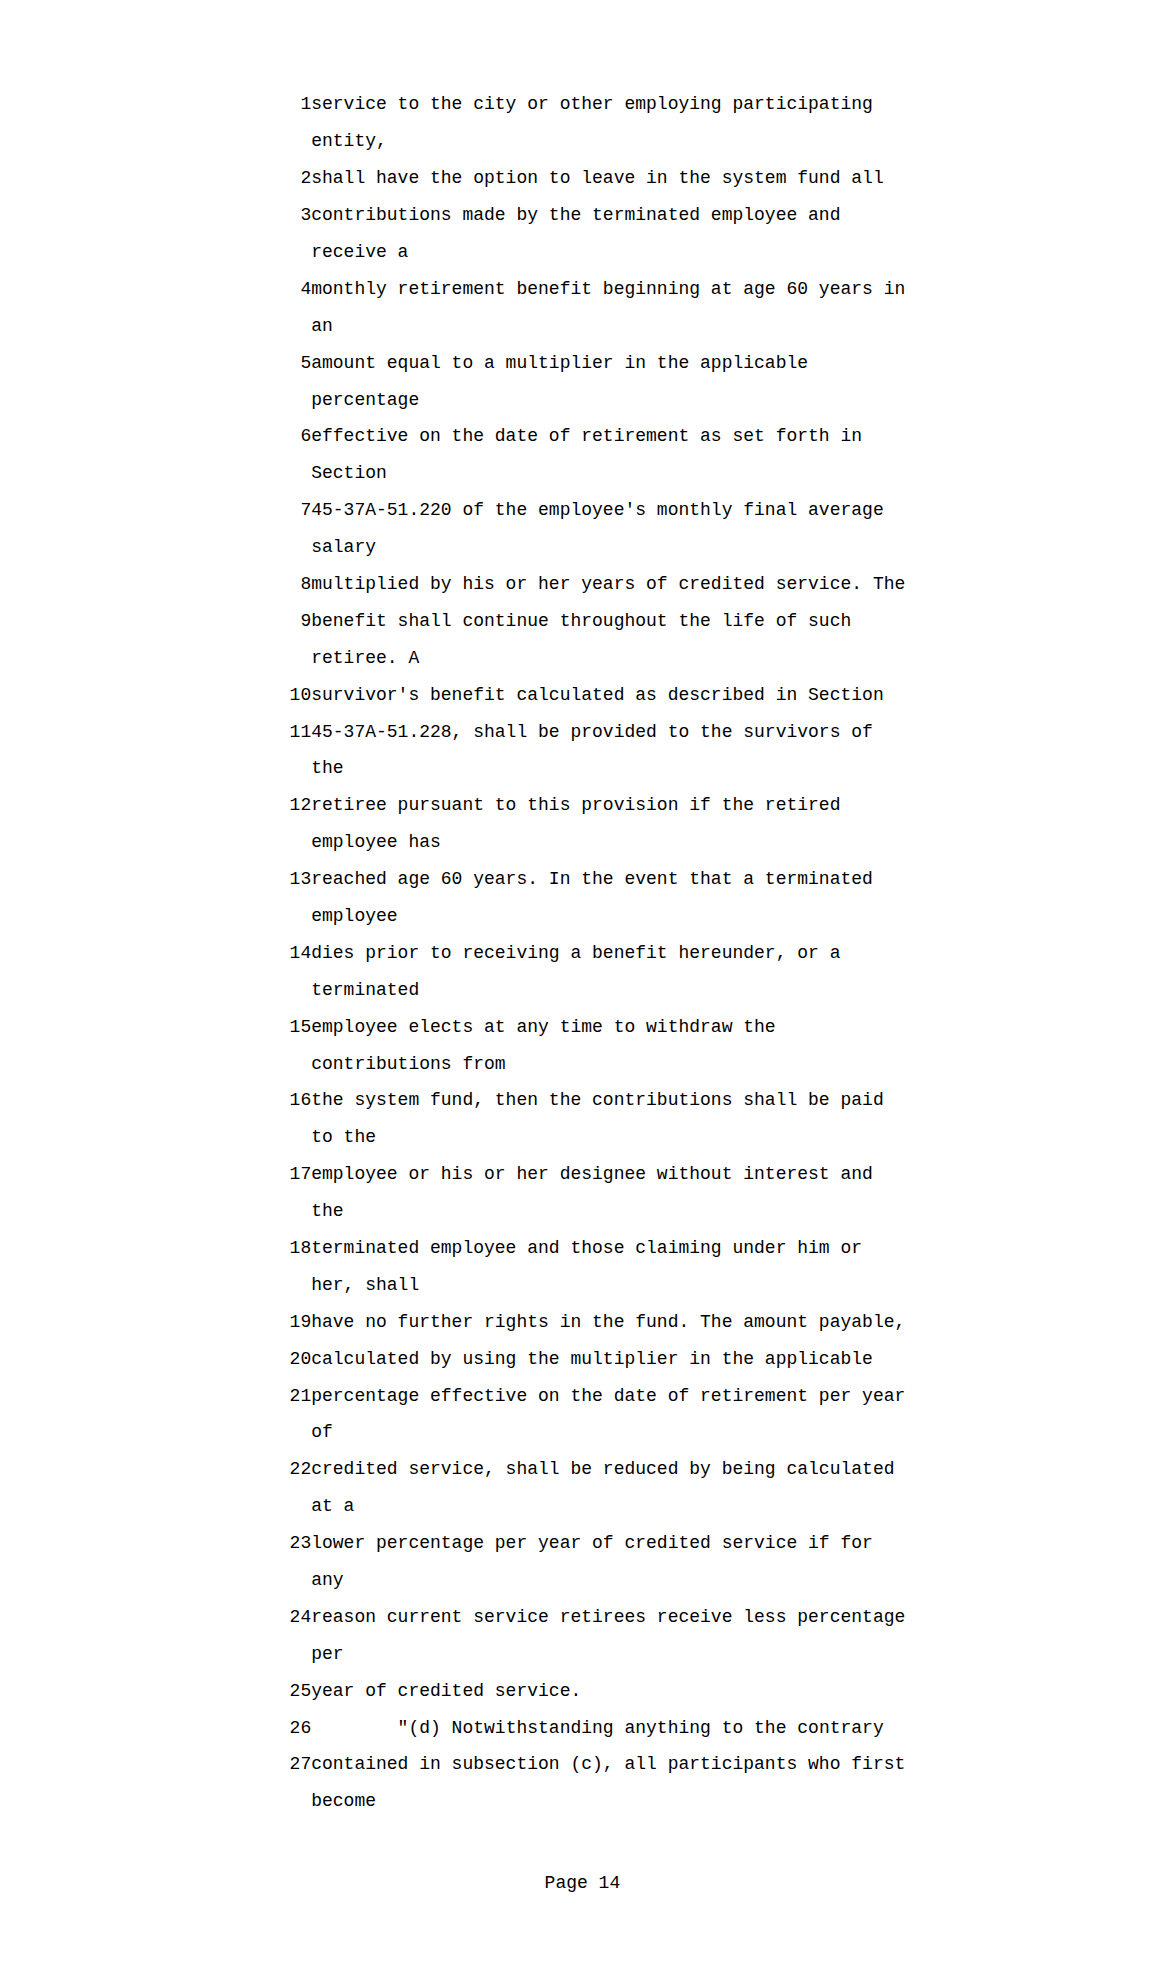| 1 | service to the city or other employing participating entity, |
| 2 | shall have the option to leave in the system fund all |
| 3 | contributions made by the terminated employee and receive a |
| 4 | monthly retirement benefit beginning at age 60 years in an |
| 5 | amount equal to a multiplier in the applicable percentage |
| 6 | effective on the date of retirement as set forth in Section |
| 7 | 45-37A-51.220 of the employee's monthly final average salary |
| 8 | multiplied by his or her years of credited service. The |
| 9 | benefit shall continue throughout the life of such retiree. A |
| 10 | survivor's benefit calculated as described in Section |
| 11 | 45-37A-51.228, shall be provided to the survivors of the |
| 12 | retiree pursuant to this provision if the retired employee has |
| 13 | reached age 60 years. In the event that a terminated employee |
| 14 | dies prior to receiving a benefit hereunder, or a terminated |
| 15 | employee elects at any time to withdraw the contributions from |
| 16 | the system fund, then the contributions shall be paid to the |
| 17 | employee or his or her designee without interest and the |
| 18 | terminated employee and those claiming under him or her, shall |
| 19 | have no further rights in the fund. The amount payable, |
| 20 | calculated by using the multiplier in the applicable |
| 21 | percentage effective on the date of retirement per year of |
| 22 | credited service, shall be reduced by being calculated at a |
| 23 | lower percentage per year of credited service if for any |
| 24 | reason current service retirees receive less percentage per |
| 25 | year of credited service. |
| 26 | "(d) Notwithstanding anything to the contrary |
| 27 | contained in subsection (c), all participants who first become |
Page 14